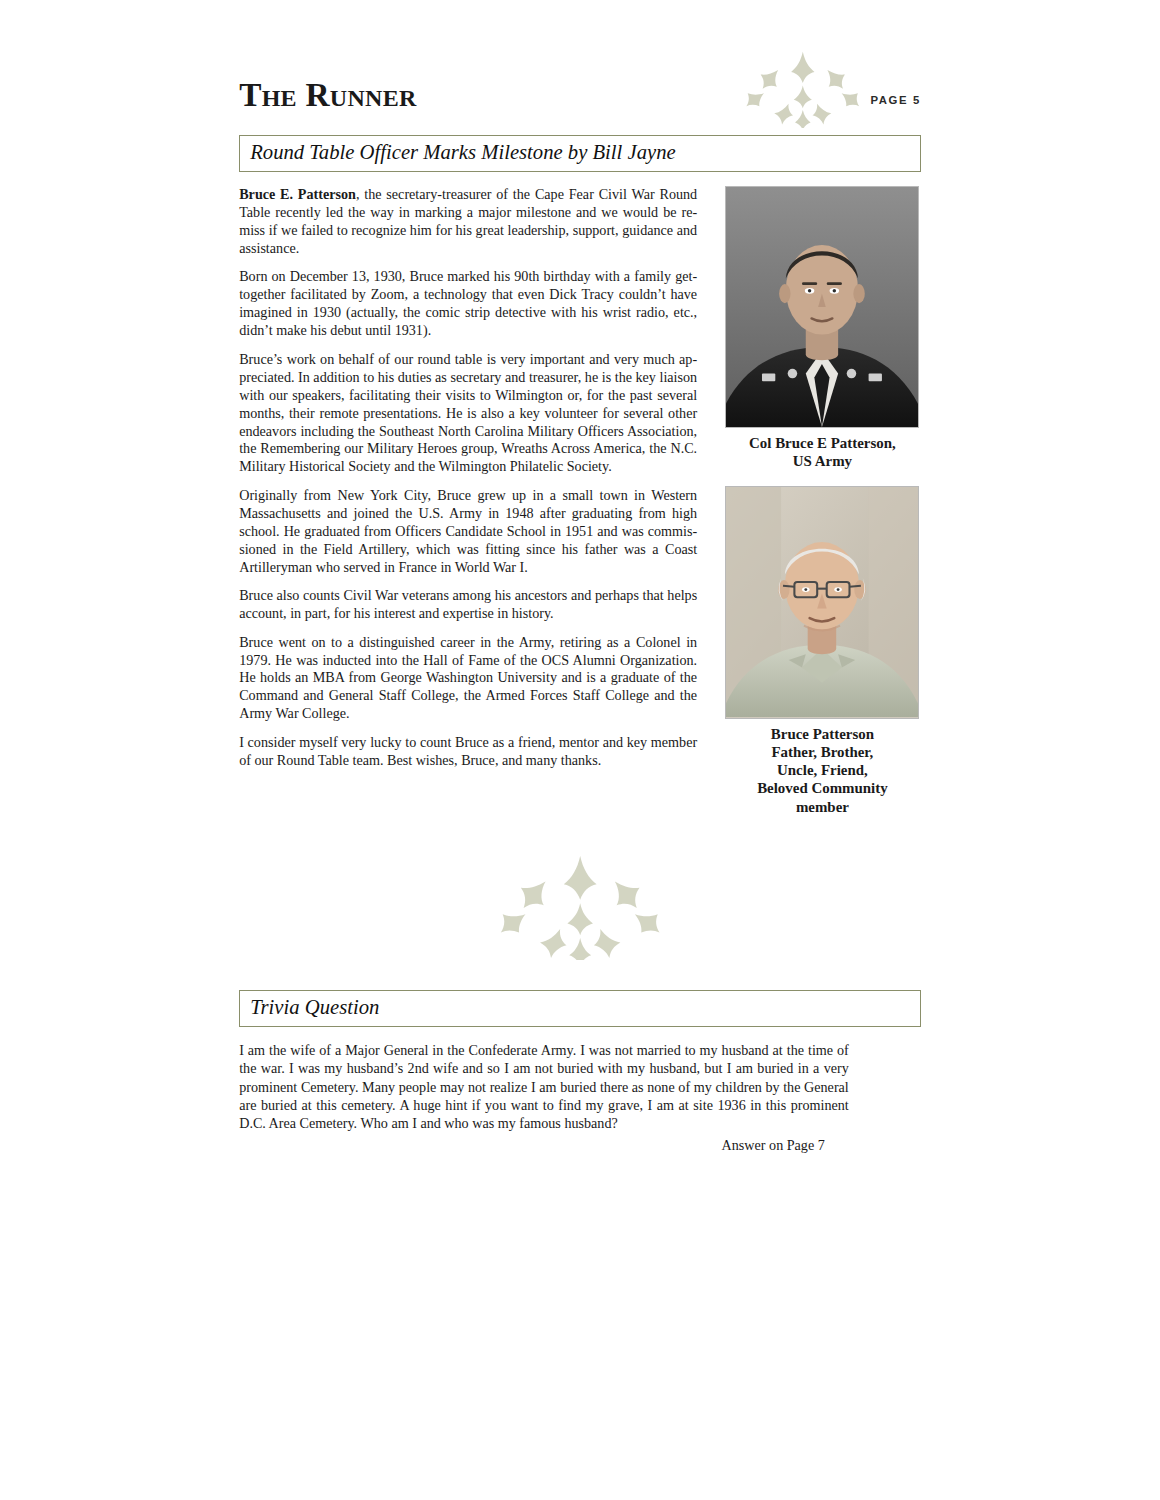THE RUNNER
Page 5
Round Table Officer Marks Milestone by Bill Jayne
Bruce E. Patterson, the secretary-treasurer of the Cape Fear Civil War Round Table recently led the way in marking a major milestone and we would be remiss if we failed to recognize him for his great leadership, support, guidance and assistance.
Born on December 13, 1930, Bruce marked his 90th birthday with a family get-together facilitated by Zoom, a technology that even Dick Tracy couldn’t have imagined in 1930 (actually, the comic strip detective with his wrist radio, etc., didn’t make his debut until 1931).
Bruce’s work on behalf of our round table is very important and very much appreciated. In addition to his duties as secretary and treasurer, he is the key liaison with our speakers, facilitating their visits to Wilmington or, for the past several months, their remote presentations. He is also a key volunteer for several other endeavors including the Southeast North Carolina Military Officers Association, the Remembering our Military Heroes group, Wreaths Across America, the N.C. Military Historical Society and the Wilmington Philatelic Society.
Originally from New York City, Bruce grew up in a small town in Western Massachusetts and joined the U.S. Army in 1948 after graduating from high school. He graduated from Officers Candidate School in 1951 and was commissioned in the Field Artillery, which was fitting since his father was a Coast Artilleryman who served in France in World War I.
Bruce also counts Civil War veterans among his ancestors and perhaps that helps account, in part, for his interest and expertise in history.
Bruce went on to a distinguished career in the Army, retiring as a Colonel in 1979. He was inducted into the Hall of Fame of the OCS Alumni Organization. He holds an MBA from George Washington University and is a graduate of the Command and General Staff College, the Armed Forces Staff College and the Army War College.
I consider myself very lucky to count Bruce as a friend, mentor and key member of our Round Table team. Best wishes, Bruce, and many thanks.
Col Bruce E Patterson,
US Army
Bruce Patterson
Father, Brother,
Uncle, Friend,
Beloved Community
member
Trivia Question
I am the wife of a Major General in the Confederate Army. I was not married to my husband at the time of the war. I was my husband’s 2nd wife and so I am not buried with my husband, but I am buried in a very prominent Cemetery. Many people may not realize I am buried there as none of my children by the General are buried at this cemetery. A huge hint if you want to find my grave, I am at site 1936 in this prominent D.C. Area Cemetery. Who am I and who was my famous husband?
Answer on Page 7